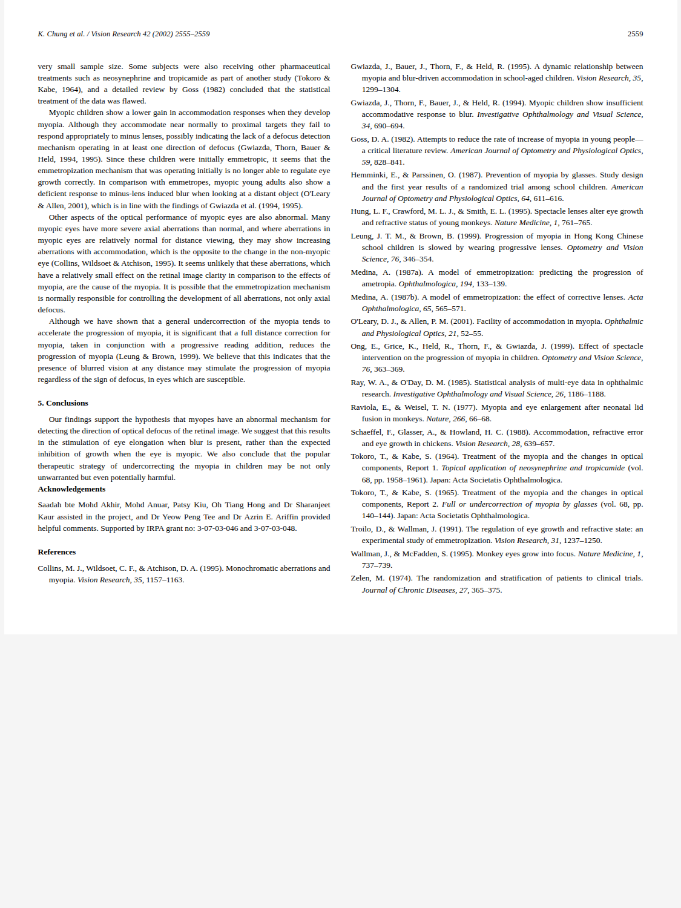K. Chung et al. / Vision Research 42 (2002) 2555–2559 2559
very small sample size. Some subjects were also receiving other pharmaceutical treatments such as neosynephrine and tropicamide as part of another study (Tokoro & Kabe, 1964), and a detailed review by Goss (1982) concluded that the statistical treatment of the data was flawed.
Myopic children show a lower gain in accommodation responses when they develop myopia. Although they accommodate near normally to proximal targets they fail to respond appropriately to minus lenses, possibly indicating the lack of a defocus detection mechanism operating in at least one direction of defocus (Gwiazda, Thorn, Bauer & Held, 1994, 1995). Since these children were initially emmetropic, it seems that the emmetropization mechanism that was operating initially is no longer able to regulate eye growth correctly. In comparison with emmetropes, myopic young adults also show a deficient response to minus-lens induced blur when looking at a distant object (O'Leary & Allen, 2001), which is in line with the findings of Gwiazda et al. (1994, 1995).
Other aspects of the optical performance of myopic eyes are also abnormal. Many myopic eyes have more severe axial aberrations than normal, and where aberrations in myopic eyes are relatively normal for distance viewing, they may show increasing aberrations with accommodation, which is the opposite to the change in the non-myopic eye (Collins, Wildsoet & Atchison, 1995). It seems unlikely that these aberrations, which have a relatively small effect on the retinal image clarity in comparison to the effects of myopia, are the cause of the myopia. It is possible that the emmetropization mechanism is normally responsible for controlling the development of all aberrations, not only axial defocus.
Although we have shown that a general undercorrection of the myopia tends to accelerate the progression of myopia, it is significant that a full distance correction for myopia, taken in conjunction with a progressive reading addition, reduces the progression of myopia (Leung & Brown, 1999). We believe that this indicates that the presence of blurred vision at any distance may stimulate the progression of myopia regardless of the sign of defocus, in eyes which are susceptible.
5. Conclusions
Our findings support the hypothesis that myopes have an abnormal mechanism for detecting the direction of optical defocus of the retinal image. We suggest that this results in the stimulation of eye elongation when blur is present, rather than the expected inhibition of growth when the eye is myopic. We also conclude that the popular therapeutic strategy of undercorrecting the myopia in children may be not only unwarranted but even potentially harmful.
Acknowledgements
Saadah bte Mohd Akhir, Mohd Anuar, Patsy Kiu, Oh Tiang Hong and Dr Sharanjeet Kaur assisted in the project, and Dr Yeow Peng Tee and Dr Azrin E. Ariffin provided helpful comments. Supported by IRPA grant no: 3-07-03-046 and 3-07-03-048.
References
Collins, M. J., Wildsoet, C. F., & Atchison, D. A. (1995). Monochromatic aberrations and myopia. Vision Research, 35, 1157–1163.
Gwiazda, J., Bauer, J., Thorn, F., & Held, R. (1995). A dynamic relationship between myopia and blur-driven accommodation in school-aged children. Vision Research, 35, 1299–1304.
Gwiazda, J., Thorn, F., Bauer, J., & Held, R. (1994). Myopic children show insufficient accommodative response to blur. Investigative Ophthalmology and Visual Science, 34, 690–694.
Goss, D. A. (1982). Attempts to reduce the rate of increase of myopia in young people—a critical literature review. American Journal of Optometry and Physiological Optics, 59, 828–841.
Hemminki, E., & Parssinen, O. (1987). Prevention of myopia by glasses. Study design and the first year results of a randomized trial among school children. American Journal of Optometry and Physiological Optics, 64, 611–616.
Hung, L. F., Crawford, M. L. J., & Smith, E. L. (1995). Spectacle lenses alter eye growth and refractive status of young monkeys. Nature Medicine, 1, 761–765.
Leung, J. T. M., & Brown, B. (1999). Progression of myopia in Hong Kong Chinese school children is slowed by wearing progressive lenses. Optometry and Vision Science, 76, 346–354.
Medina, A. (1987a). A model of emmetropization: predicting the progression of ametropia. Ophthalmologica, 194, 133–139.
Medina, A. (1987b). A model of emmetropization: the effect of corrective lenses. Acta Ophthalmologica, 65, 565–571.
O'Leary, D. J., & Allen, P. M. (2001). Facility of accommodation in myopia. Ophthalmic and Physiological Optics, 21, 52–55.
Ong, E., Grice, K., Held, R., Thorn, F., & Gwiazda, J. (1999). Effect of spectacle intervention on the progression of myopia in children. Optometry and Vision Science, 76, 363–369.
Ray, W. A., & O'Day, D. M. (1985). Statistical analysis of multi-eye data in ophthalmic research. Investigative Ophthalmology and Visual Science, 26, 1186–1188.
Raviola, E., & Weisel, T. N. (1977). Myopia and eye enlargement after neonatal lid fusion in monkeys. Nature, 266, 66–68.
Schaeffel, F., Glasser, A., & Howland, H. C. (1988). Accommodation, refractive error and eye growth in chickens. Vision Research, 28, 639–657.
Tokoro, T., & Kabe, S. (1964). Treatment of the myopia and the changes in optical components, Report 1. Topical application of neosynephrine and tropicamide (vol. 68, pp. 1958–1961). Japan: Acta Societatis Ophthalmologica.
Tokoro, T., & Kabe, S. (1965). Treatment of the myopia and the changes in optical components, Report 2. Full or undercorrection of myopia by glasses (vol. 68, pp. 140–144). Japan: Acta Societatis Ophthalmologica.
Troilo, D., & Wallman, J. (1991). The regulation of eye growth and refractive state: an experimental study of emmetropization. Vision Research, 31, 1237–1250.
Wallman, J., & McFadden, S. (1995). Monkey eyes grow into focus. Nature Medicine, 1, 737–739.
Zelen, M. (1974). The randomization and stratification of patients to clinical trials. Journal of Chronic Diseases, 27, 365–375.